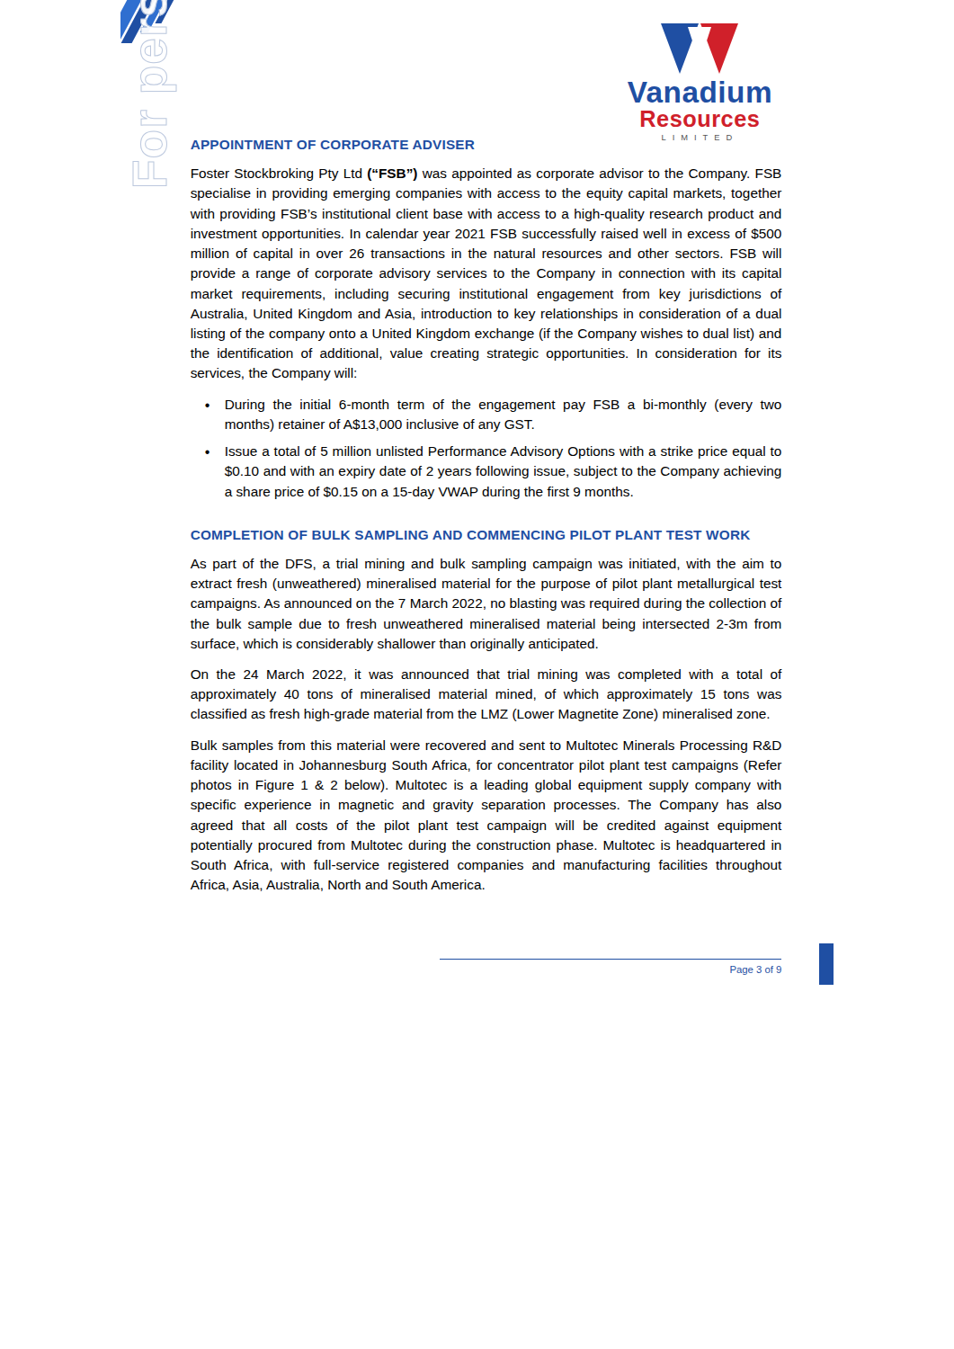Vanadium
Resources
LIMITED
For personal use only
APPOINTMENT OF CORPORATE ADVISER
Foster Stockbroking Pty Ltd (“FSB”) was appointed as corporate advisor to the Company. FSB specialise in providing emerging companies with access to the equity capital markets, together with providing FSB’s institutional client base with access to a high-quality research product and investment opportunities. In calendar year 2021 FSB successfully raised well in excess of $500 million of capital in over 26 transactions in the natural resources and other sectors. FSB will provide a range of corporate advisory services to the Company in connection with its capital market requirements, including securing institutional engagement from key jurisdictions of Australia, United Kingdom and Asia, introduction to key relationships in consideration of a dual listing of the company onto a United Kingdom exchange (if the Company wishes to dual list) and the identification of additional, value creating strategic opportunities. In consideration for its services, the Company will:
During the initial 6-month term of the engagement pay FSB a bi-monthly (every two months) retainer of A$13,000 inclusive of any GST.
Issue a total of 5 million unlisted Performance Advisory Options with a strike price equal to $0.10 and with an expiry date of 2 years following issue, subject to the Company achieving a share price of $0.15 on a 15-day VWAP during the first 9 months.
COMPLETION OF BULK SAMPLING AND COMMENCING PILOT PLANT TEST WORK
As part of the DFS, a trial mining and bulk sampling campaign was initiated, with the aim to extract fresh (unweathered) mineralised material for the purpose of pilot plant metallurgical test campaigns. As announced on the 7 March 2022, no blasting was required during the collection of the bulk sample due to fresh unweathered mineralised material being intersected 2-3m from surface, which is considerably shallower than originally anticipated.
On the 24 March 2022, it was announced that trial mining was completed with a total of approximately 40 tons of mineralised material mined, of which approximately 15 tons was classified as fresh high-grade material from the LMZ (Lower Magnetite Zone) mineralised zone.
Bulk samples from this material were recovered and sent to Multotec Minerals Processing R&D facility located in Johannesburg South Africa, for concentrator pilot plant test campaigns (Refer photos in Figure 1 & 2 below). Multotec is a leading global equipment supply company with specific experience in magnetic and gravity separation processes. The Company has also agreed that all costs of the pilot plant test campaign will be credited against equipment potentially procured from Multotec during the construction phase. Multotec is headquartered in South Africa, with full-service registered companies and manufacturing facilities throughout Africa, Asia, Australia, North and South America.
Page 3 of 9